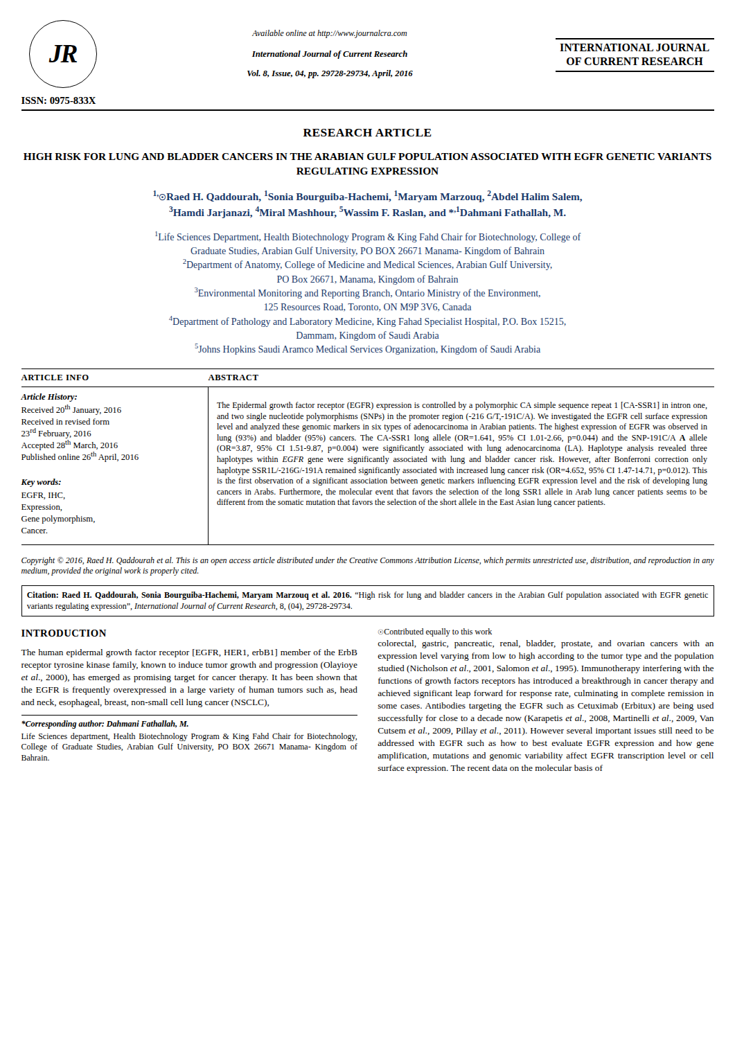JR
Available online at http://www.journalcra.com
International Journal of Current Research
Vol. 8, Issue, 04, pp. 29728-29734, April, 2016
INTERNATIONAL JOURNAL
OF CURRENT RESEARCH
ISSN: 0975-833X
RESEARCH ARTICLE
High risk for lung and bladder cancers in the Arabian Gulf population associated with EGFR genetic variants regulating expression
1,☉Raed H. Qaddourah, 1Sonia Bourguiba-Hachemi, 1Maryam Marzouq, 2Abdel Halim Salem,
3Hamdi Jarjanazi, 4Miral Mashhour, 5Wassim F. Raslan, and *,1Dahmani Fathallah, M.
1Life Sciences Department, Health Biotechnology Program & King Fahd Chair for Biotechnology, College of
Graduate Studies, Arabian Gulf University, PO BOX 26671 Manama- Kingdom of Bahrain
2Department of Anatomy, College of Medicine and Medical Sciences, Arabian Gulf University,
PO Box 26671, Manama, Kingdom of Bahrain
3Environmental Monitoring and Reporting Branch, Ontario Ministry of the Environment,
125 Resources Road, Toronto, ON M9P 3V6, Canada
4Department of Pathology and Laboratory Medicine, King Fahad Specialist Hospital, P.O. Box 15215,
Dammam, Kingdom of Saudi Arabia
5Johns Hopkins Saudi Aramco Medical Services Organization, Kingdom of Saudi Arabia
| ARTICLE INFO | ABSTRACT |
| --- | --- |
| Article History: Received 20 th January, 2016 Received in revised form 23 rd February, 2016 Accepted 28 th March, 2016 Published online 26 th April, 2016 Key words: EGFR, IHC, Expression, Gene polymorphism, Cancer. | The Epidermal growth factor receptor (EGFR) expression is controlled by a polymorphic CA simple sequence repeat 1 [CA-SSR1] in intron one, and two single nucleotide polymorphisms (SNPs) in the promoter region (-216 G/T,-191C/A). We investigated the EGFR cell surface expression level and analyzed these genomic markers in six types of adenocarcinoma in Arabian patients. The highest expression of EGFR was observed in lung (93%) and bladder (95%) cancers. The CA-SSR1 long allele (OR=1.641, 95% CI 1.01-2.66, p=0.044) and the SNP-191C/A A allele (OR=3.87, 95% CI 1.51-9.87, p=0.004) were significantly associated with lung adenocarcinoma (LA). Haplotype analysis revealed three haplotypes within EGFR gene were significantly associated with lung and bladder cancer risk. However, after Bonferroni correction only haplotype SSR1L/-216G/-191A remained significantly associated with increased lung cancer risk (OR=4.652, 95% CI 1.47-14.71, p=0.012). This is the first observation of a significant association between genetic markers influencing EGFR expression level and the risk of developing lung cancers in Arabs. Furthermore, the molecular event that favors the selection of the long SSR1 allele in Arab lung cancer patients seems to be different from the somatic mutation that favors the selection of the short allele in the East Asian lung cancer patients. |
Copyright © 2016, Raed H. Qaddourah et al. This is an open access article distributed under the Creative Commons Attribution License, which permits unrestricted use, distribution, and reproduction in any medium, provided the original work is properly cited.
Citation: Raed H. Qaddourah, Sonia Bourguiba-Hachemi, Maryam Marzouq et al. 2016. “High risk for lung and bladder cancers in the Arabian Gulf population associated with EGFR genetic variants regulating expression”, International Journal of Current Research, 8, (04), 29728-29734.
INTRODUCTION
The human epidermal growth factor receptor [EGFR, HER1, erbB1] member of the ErbB receptor tyrosine kinase family, known to induce tumor growth and progression (Olayioye et al., 2000), has emerged as promising target for cancer therapy. It has been shown that the EGFR is frequently overexpressed in a large variety of human tumors such as, head and neck, esophageal, breast, non-small cell lung cancer (NSCLC),
*Corresponding author: Dahmani Fathallah, M.
Life Sciences department, Health Biotechnology Program & King Fahd Chair for Biotechnology, College of Graduate Studies, Arabian Gulf University, PO BOX 26671 Manama- Kingdom of Bahrain.
☉Contributed equally to this work
colorectal, gastric, pancreatic, renal, bladder, prostate, and ovarian cancers with an expression level varying from low to high according to the tumor type and the population studied (Nicholson et al., 2001, Salomon et al., 1995). Immunotherapy interfering with the functions of growth factors receptors has introduced a breakthrough in cancer therapy and achieved significant leap forward for response rate, culminating in complete remission in some cases. Antibodies targeting the EGFR such as Cetuximab (Erbitux) are being used successfully for close to a decade now (Karapetis et al., 2008, Martinelli et al., 2009, Van Cutsem et al., 2009, Pillay et al., 2011). However several important issues still need to be addressed with EGFR such as how to best evaluate EGFR expression and how gene amplification, mutations and genomic variability affect EGFR transcription level or cell surface expression. The recent data on the molecular basis of